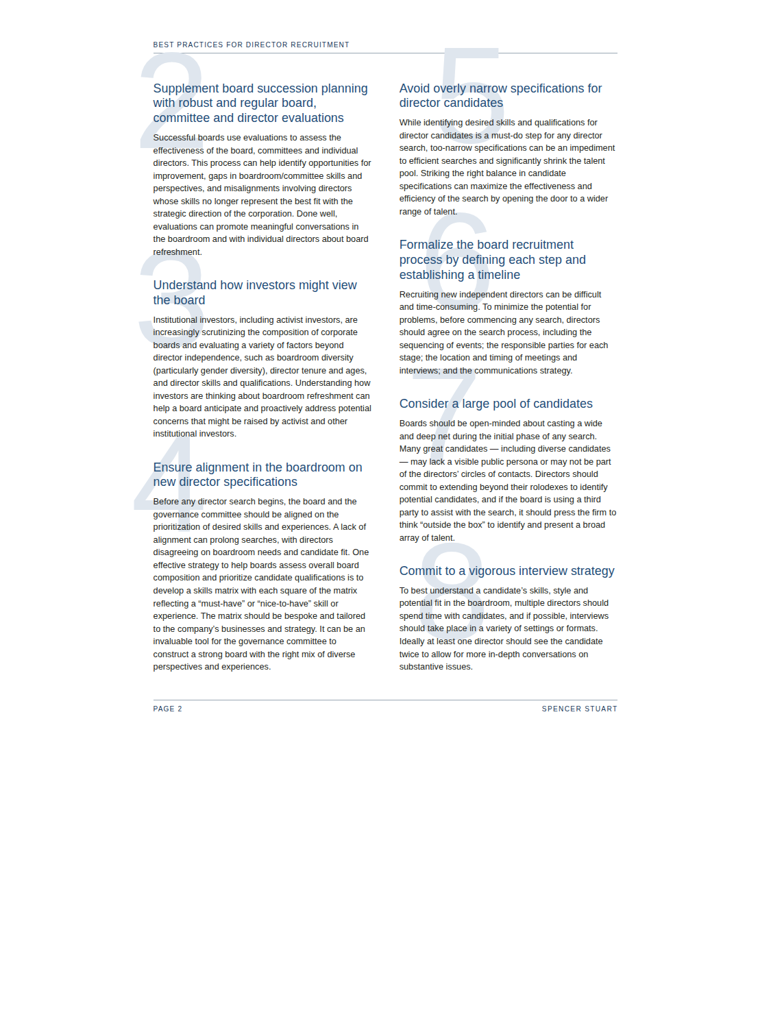Best Practices for Director Recruitment
2
Supplement board succession planning with robust and regular board, committee and director evaluations
Successful boards use evaluations to assess the effectiveness of the board, committees and individual directors. This process can help identify opportunities for improvement, gaps in boardroom/committee skills and perspectives, and misalignments involving directors whose skills no longer represent the best fit with the strategic direction of the corporation. Done well, evaluations can promote meaningful conversations in the boardroom and with individual directors about board refreshment.
3
Understand how investors might view the board
Institutional investors, including activist investors, are increasingly scrutinizing the composition of corporate boards and evaluating a variety of factors beyond director independence, such as boardroom diversity (particularly gender diversity), director tenure and ages, and director skills and qualifications. Understanding how investors are thinking about boardroom refreshment can help a board anticipate and proactively address potential concerns that might be raised by activist and other institutional investors.
4
Ensure alignment in the boardroom on new director specifications
Before any director search begins, the board and the governance committee should be aligned on the prioritization of desired skills and experiences. A lack of alignment can prolong searches, with directors disagreeing on boardroom needs and candidate fit. One effective strategy to help boards assess overall board composition and prioritize candidate qualifications is to develop a skills matrix with each square of the matrix reflecting a “must-have” or “nice-to-have” skill or experience. The matrix should be bespoke and tailored to the company’s businesses and strategy. It can be an invaluable tool for the governance committee to construct a strong board with the right mix of diverse perspectives and experiences.
5
Avoid overly narrow specifications for director candidates
While identifying desired skills and qualifications for director candidates is a must-do step for any director search, too-narrow specifications can be an impediment to efficient searches and significantly shrink the talent pool. Striking the right balance in candidate specifications can maximize the effectiveness and efficiency of the search by opening the door to a wider range of talent.
6
Formalize the board recruitment process by defining each step and establishing a timeline
Recruiting new independent directors can be difficult and time-consuming. To minimize the potential for problems, before commencing any search, directors should agree on the search process, including the sequencing of events; the responsible parties for each stage; the location and timing of meetings and interviews; and the communications strategy.
7
Consider a large pool of candidates
Boards should be open-minded about casting a wide and deep net during the initial phase of any search. Many great candidates — including diverse candidates — may lack a visible public persona or may not be part of the directors’ circles of contacts. Directors should commit to extending beyond their rolodexes to identify potential candidates, and if the board is using a third party to assist with the search, it should press the firm to think “outside the box” to identify and present a broad array of talent.
8
Commit to a vigorous interview strategy
To best understand a candidate’s skills, style and potential fit in the boardroom, multiple directors should spend time with candidates, and if possible, interviews should take place in a variety of settings or formats. Ideally at least one director should see the candidate twice to allow for more in-depth conversations on substantive issues.
Page 2
Spencer Stuart